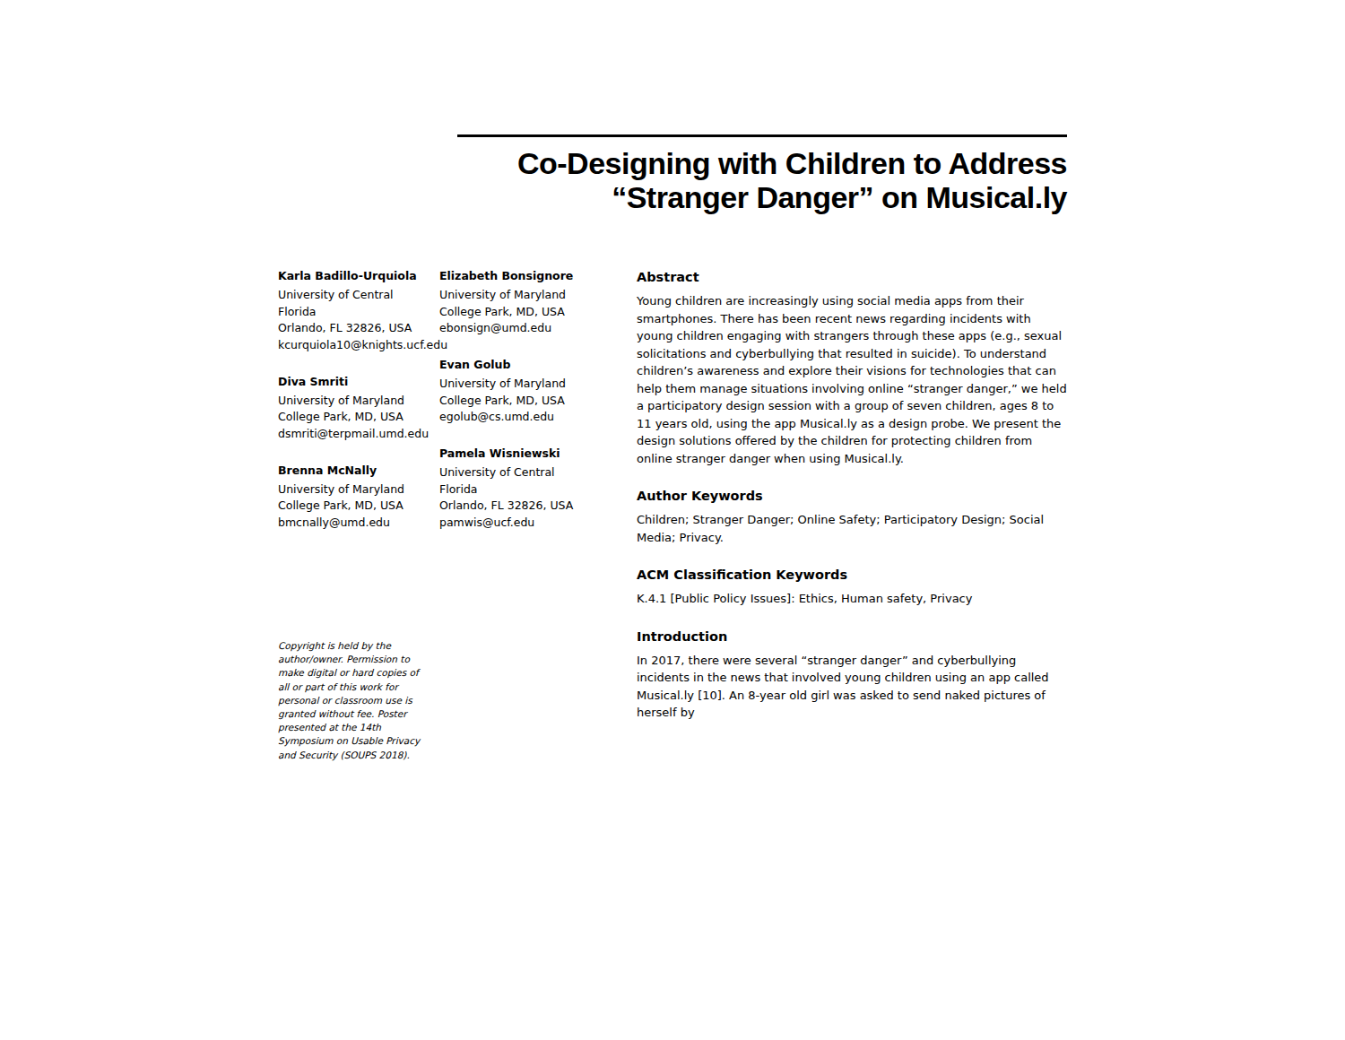Co-Designing with Children to Address
“Stranger Danger” on Musical.ly
Karla Badillo-Urquiola University of Central Florida
Orlando, FL 32826, USA
kcurquiola10@knights.ucf.edu
Diva Smriti University of Maryland
College Park, MD, USA
dsmriti@terpmail.umd.edu
Brenna McNally University of Maryland
College Park, MD, USA
bmcnally@umd.edu
Copyright is held by the author/owner. Permission to make digital or hard copies of all or part of this work for personal or classroom use is granted without fee. Poster presented at the 14th Symposium on Usable Privacy and Security (SOUPS 2018).
Elizabeth Bonsignore University of Maryland
College Park, MD, USA
ebonsign@umd.edu
Evan Golub University of Maryland
College Park, MD, USA
egolub@cs.umd.edu
Pamela Wisniewski University of Central Florida
Orlando, FL 32826, USA
pamwis@ucf.edu
Abstract
Young children are increasingly using social media apps from their smartphones. There has been recent news regarding incidents with young children engaging with strangers through these apps (e.g., sexual solicitations and cyberbullying that resulted in suicide). To understand children’s awareness and explore their visions for technologies that can help them manage situations involving online “stranger danger,” we held a participatory design session with a group of seven children, ages 8 to 11 years old, using the app Musical.ly as a design probe. We present the design solutions offered by the children for protecting children from online stranger danger when using Musical.ly.
Author Keywords
Children; Stranger Danger; Online Safety; Participatory Design; Social Media; Privacy.
ACM Classification Keywords
K.4.1 [Public Policy Issues]: Ethics, Human safety, Privacy
Introduction
In 2017, there were several “stranger danger” and cyberbullying incidents in the news that involved young children using an app called Musical.ly [10]. An 8-year old girl was asked to send naked pictures of herself by